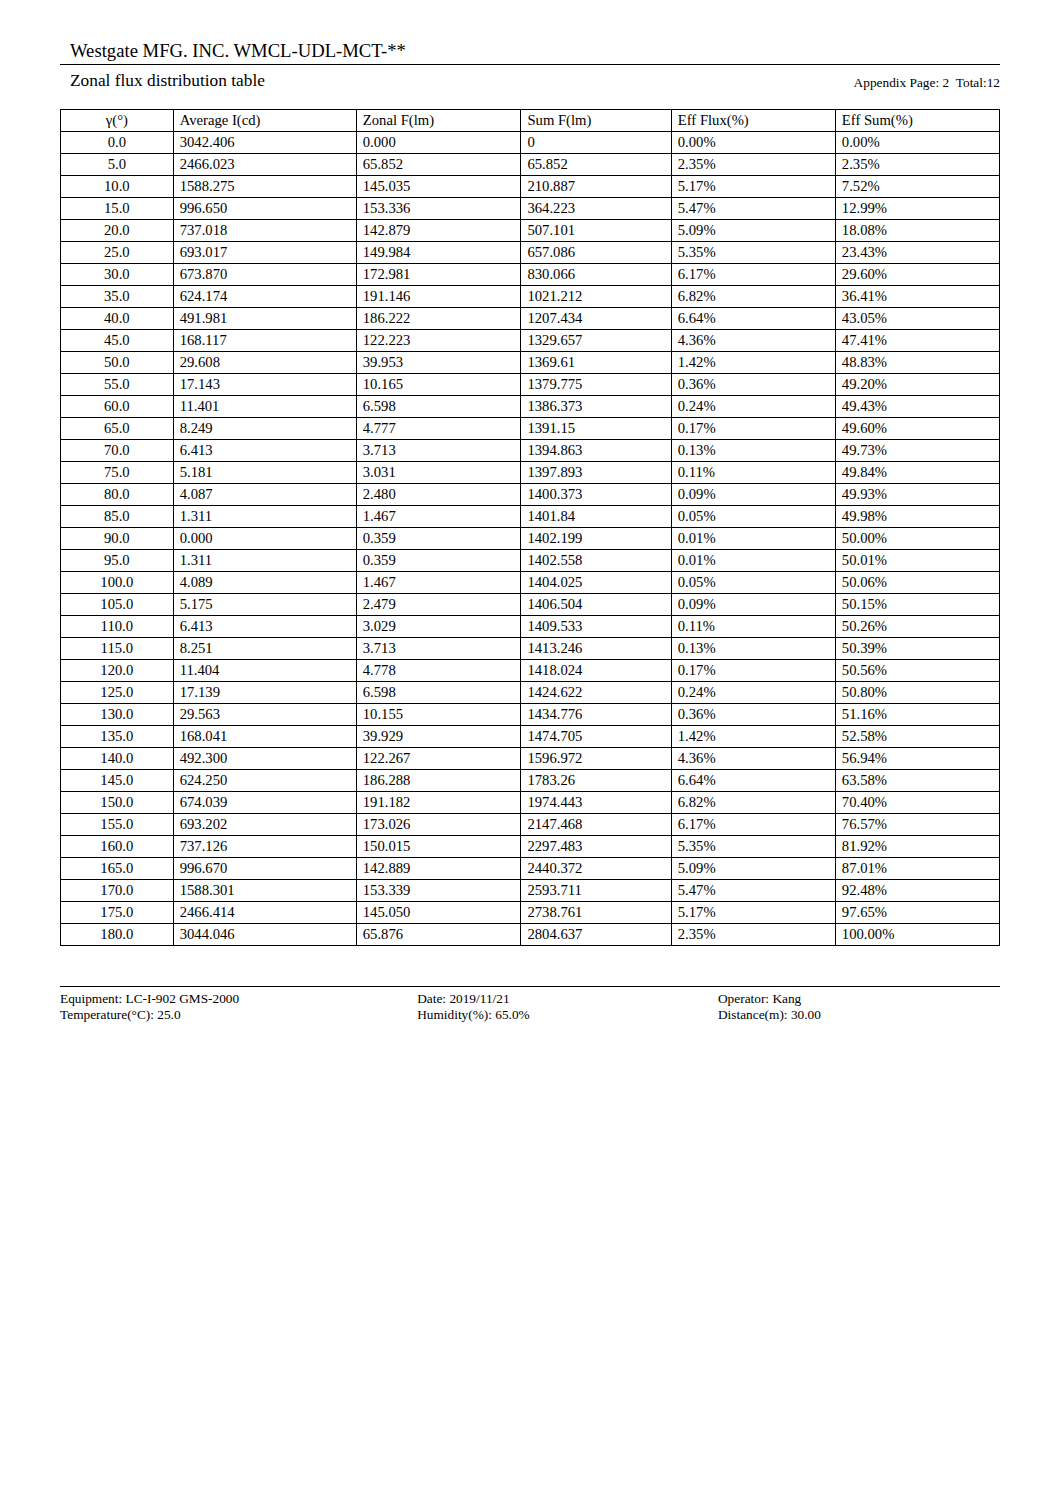Westgate MFG. INC. WMCL-UDL-MCT-**
Zonal flux distribution table
Appendix Page: 2 Total:12
| γ(°) | Average I(cd) | Zonal F(lm) | Sum F(lm) | Eff Flux(%) | Eff Sum(%) |
| --- | --- | --- | --- | --- | --- |
| 0.0 | 3042.406 | 0.000 | 0 | 0.00% | 0.00% |
| 5.0 | 2466.023 | 65.852 | 65.852 | 2.35% | 2.35% |
| 10.0 | 1588.275 | 145.035 | 210.887 | 5.17% | 7.52% |
| 15.0 | 996.650 | 153.336 | 364.223 | 5.47% | 12.99% |
| 20.0 | 737.018 | 142.879 | 507.101 | 5.09% | 18.08% |
| 25.0 | 693.017 | 149.984 | 657.086 | 5.35% | 23.43% |
| 30.0 | 673.870 | 172.981 | 830.066 | 6.17% | 29.60% |
| 35.0 | 624.174 | 191.146 | 1021.212 | 6.82% | 36.41% |
| 40.0 | 491.981 | 186.222 | 1207.434 | 6.64% | 43.05% |
| 45.0 | 168.117 | 122.223 | 1329.657 | 4.36% | 47.41% |
| 50.0 | 29.608 | 39.953 | 1369.61 | 1.42% | 48.83% |
| 55.0 | 17.143 | 10.165 | 1379.775 | 0.36% | 49.20% |
| 60.0 | 11.401 | 6.598 | 1386.373 | 0.24% | 49.43% |
| 65.0 | 8.249 | 4.777 | 1391.15 | 0.17% | 49.60% |
| 70.0 | 6.413 | 3.713 | 1394.863 | 0.13% | 49.73% |
| 75.0 | 5.181 | 3.031 | 1397.893 | 0.11% | 49.84% |
| 80.0 | 4.087 | 2.480 | 1400.373 | 0.09% | 49.93% |
| 85.0 | 1.311 | 1.467 | 1401.84 | 0.05% | 49.98% |
| 90.0 | 0.000 | 0.359 | 1402.199 | 0.01% | 50.00% |
| 95.0 | 1.311 | 0.359 | 1402.558 | 0.01% | 50.01% |
| 100.0 | 4.089 | 1.467 | 1404.025 | 0.05% | 50.06% |
| 105.0 | 5.175 | 2.479 | 1406.504 | 0.09% | 50.15% |
| 110.0 | 6.413 | 3.029 | 1409.533 | 0.11% | 50.26% |
| 115.0 | 8.251 | 3.713 | 1413.246 | 0.13% | 50.39% |
| 120.0 | 11.404 | 4.778 | 1418.024 | 0.17% | 50.56% |
| 125.0 | 17.139 | 6.598 | 1424.622 | 0.24% | 50.80% |
| 130.0 | 29.563 | 10.155 | 1434.776 | 0.36% | 51.16% |
| 135.0 | 168.041 | 39.929 | 1474.705 | 1.42% | 52.58% |
| 140.0 | 492.300 | 122.267 | 1596.972 | 4.36% | 56.94% |
| 145.0 | 624.250 | 186.288 | 1783.26 | 6.64% | 63.58% |
| 150.0 | 674.039 | 191.182 | 1974.443 | 6.82% | 70.40% |
| 155.0 | 693.202 | 173.026 | 2147.468 | 6.17% | 76.57% |
| 160.0 | 737.126 | 150.015 | 2297.483 | 5.35% | 81.92% |
| 165.0 | 996.670 | 142.889 | 2440.372 | 5.09% | 87.01% |
| 170.0 | 1588.301 | 153.339 | 2593.711 | 5.47% | 92.48% |
| 175.0 | 2466.414 | 145.050 | 2738.761 | 5.17% | 97.65% |
| 180.0 | 3044.046 | 65.876 | 2804.637 | 2.35% | 100.00% |
Equipment: LC-I-902 GMS-2000
Date: 2019/11/21
Operator: Kang
Temperature(°C): 25.0
Humidity(%): 65.0%
Distance(m): 30.00